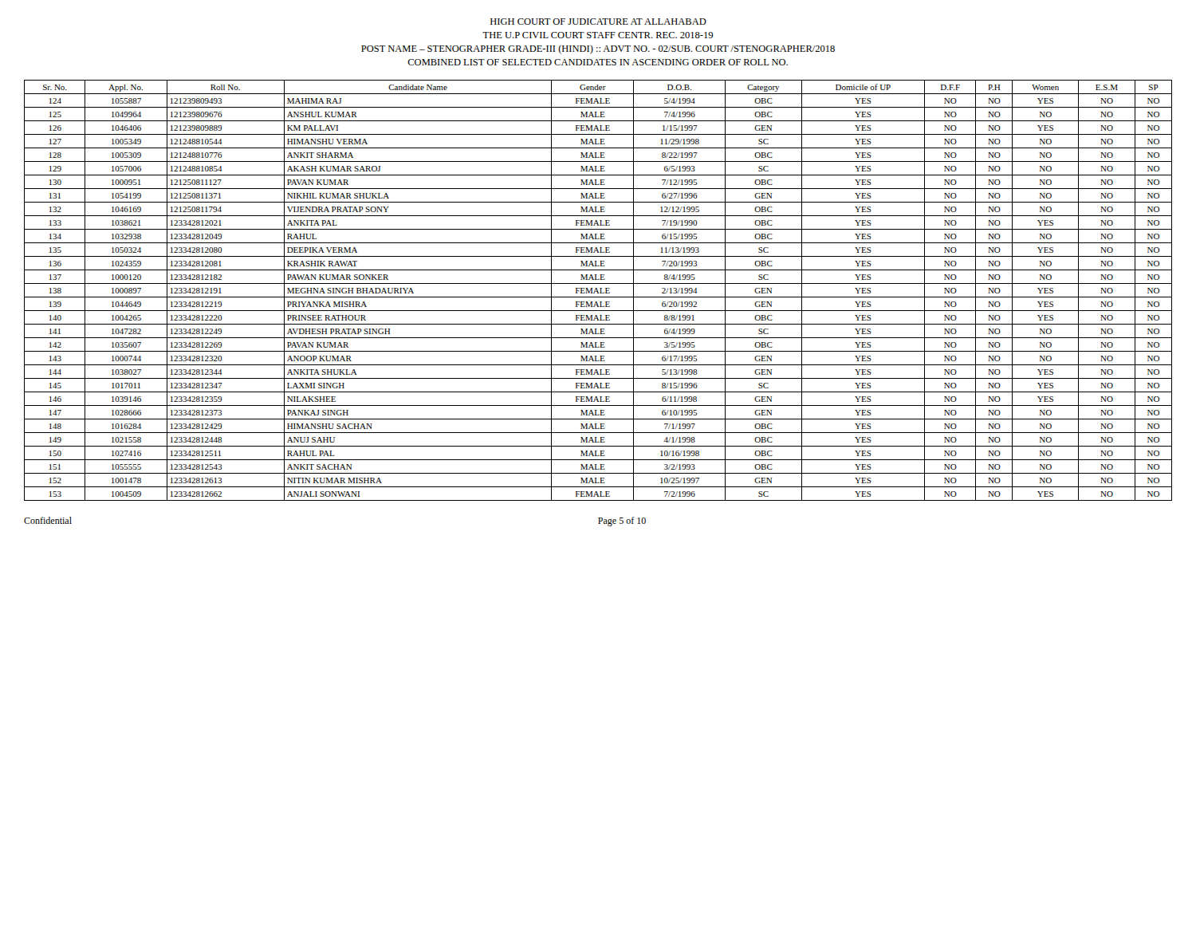HIGH COURT OF JUDICATURE AT ALLAHABAD
THE U.P CIVIL COURT STAFF CENTR. REC. 2018-19
POST NAME – STENOGRAPHER GRADE-III (HINDI) :: ADVT NO. - 02/SUB. COURT /STENOGRAPHER/2018
COMBINED LIST OF SELECTED CANDIDATES IN ASCENDING ORDER OF ROLL NO.
| Sr. No. | Appl. No. | Roll No. | Candidate Name | Gender | D.O.B. | Category | Domicile of UP | D.F.F | P.H | Women | E.S.M | SP |
| --- | --- | --- | --- | --- | --- | --- | --- | --- | --- | --- | --- | --- |
| 124 | 1055887 | 121239809493 | MAHIMA RAJ | FEMALE | 5/4/1994 | OBC | YES | NO | NO | YES | NO | NO |
| 125 | 1049964 | 121239809676 | ANSHUL KUMAR | MALE | 7/4/1996 | OBC | YES | NO | NO | NO | NO | NO |
| 126 | 1046406 | 121239809889 | KM PALLAVI | FEMALE | 1/15/1997 | GEN | YES | NO | NO | YES | NO | NO |
| 127 | 1005349 | 121248810544 | HIMANSHU VERMA | MALE | 11/29/1998 | SC | YES | NO | NO | NO | NO | NO |
| 128 | 1005309 | 121248810776 | ANKIT SHARMA | MALE | 8/22/1997 | OBC | YES | NO | NO | NO | NO | NO |
| 129 | 1057006 | 121248810854 | AKASH KUMAR SAROJ | MALE | 6/5/1993 | SC | YES | NO | NO | NO | NO | NO |
| 130 | 1000951 | 121250811127 | PAVAN KUMAR | MALE | 7/12/1995 | OBC | YES | NO | NO | NO | NO | NO |
| 131 | 1054199 | 121250811371 | NIKHIL KUMAR SHUKLA | MALE | 6/27/1996 | GEN | YES | NO | NO | NO | NO | NO |
| 132 | 1046169 | 121250811794 | VIJENDRA PRATAP SONY | MALE | 12/12/1995 | OBC | YES | NO | NO | NO | NO | NO |
| 133 | 1038621 | 123342812021 | ANKITA PAL | FEMALE | 7/19/1990 | OBC | YES | NO | NO | YES | NO | NO |
| 134 | 1032938 | 123342812049 | RAHUL | MALE | 6/15/1995 | OBC | YES | NO | NO | NO | NO | NO |
| 135 | 1050324 | 123342812080 | DEEPIKA VERMA | FEMALE | 11/13/1993 | SC | YES | NO | NO | YES | NO | NO |
| 136 | 1024359 | 123342812081 | KRASHIK RAWAT | MALE | 7/20/1993 | OBC | YES | NO | NO | NO | NO | NO |
| 137 | 1000120 | 123342812182 | PAWAN KUMAR SONKER | MALE | 8/4/1995 | SC | YES | NO | NO | NO | NO | NO |
| 138 | 1000897 | 123342812191 | MEGHNA SINGH BHADAURIYA | FEMALE | 2/13/1994 | GEN | YES | NO | NO | YES | NO | NO |
| 139 | 1044649 | 123342812219 | PRIYANKA MISHRA | FEMALE | 6/20/1992 | GEN | YES | NO | NO | YES | NO | NO |
| 140 | 1004265 | 123342812220 | PRINSEE RATHOUR | FEMALE | 8/8/1991 | OBC | YES | NO | NO | YES | NO | NO |
| 141 | 1047282 | 123342812249 | AVDHESH PRATAP SINGH | MALE | 6/4/1999 | SC | YES | NO | NO | NO | NO | NO |
| 142 | 1035607 | 123342812269 | PAVAN KUMAR | MALE | 3/5/1995 | OBC | YES | NO | NO | NO | NO | NO |
| 143 | 1000744 | 123342812320 | ANOOP KUMAR | MALE | 6/17/1995 | GEN | YES | NO | NO | NO | NO | NO |
| 144 | 1038027 | 123342812344 | ANKITA SHUKLA | FEMALE | 5/13/1998 | GEN | YES | NO | NO | YES | NO | NO |
| 145 | 1017011 | 123342812347 | LAXMI SINGH | FEMALE | 8/15/1996 | SC | YES | NO | NO | YES | NO | NO |
| 146 | 1039146 | 123342812359 | NILAKSHEE | FEMALE | 6/11/1998 | GEN | YES | NO | NO | YES | NO | NO |
| 147 | 1028666 | 123342812373 | PANKAJ SINGH | MALE | 6/10/1995 | GEN | YES | NO | NO | NO | NO | NO |
| 148 | 1016284 | 123342812429 | HIMANSHU SACHAN | MALE | 7/1/1997 | OBC | YES | NO | NO | NO | NO | NO |
| 149 | 1021558 | 123342812448 | ANUJ SAHU | MALE | 4/1/1998 | OBC | YES | NO | NO | NO | NO | NO |
| 150 | 1027416 | 123342812511 | RAHUL PAL | MALE | 10/16/1998 | OBC | YES | NO | NO | NO | NO | NO |
| 151 | 1055555 | 123342812543 | ANKIT SACHAN | MALE | 3/2/1993 | OBC | YES | NO | NO | NO | NO | NO |
| 152 | 1001478 | 123342812613 | NITIN KUMAR MISHRA | MALE | 10/25/1997 | GEN | YES | NO | NO | NO | NO | NO |
| 153 | 1004509 | 123342812662 | ANJALI SONWANI | FEMALE | 7/2/1996 | SC | YES | NO | NO | YES | NO | NO |
Confidential
Page 5 of 10